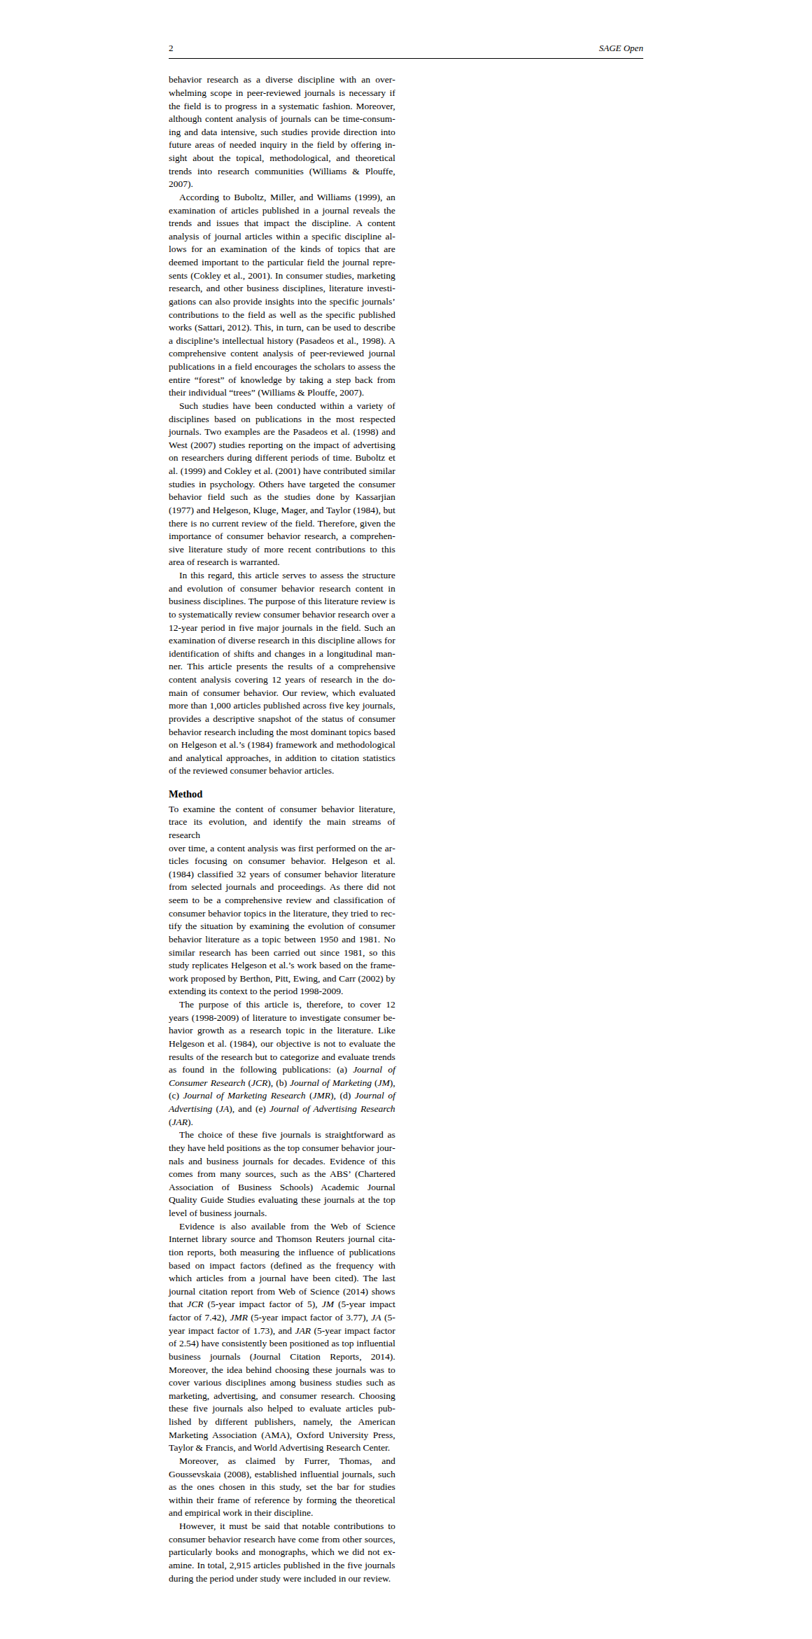2 SAGE Open
behavior research as a diverse discipline with an overwhelming scope in peer-reviewed journals is necessary if the field is to progress in a systematic fashion. Moreover, although content analysis of journals can be time-consuming and data intensive, such studies provide direction into future areas of needed inquiry in the field by offering insight about the topical, methodological, and theoretical trends into research communities (Williams & Plouffe, 2007).
According to Buboltz, Miller, and Williams (1999), an examination of articles published in a journal reveals the trends and issues that impact the discipline. A content analysis of journal articles within a specific discipline allows for an examination of the kinds of topics that are deemed important to the particular field the journal represents (Cokley et al., 2001). In consumer studies, marketing research, and other business disciplines, literature investigations can also provide insights into the specific journals’ contributions to the field as well as the specific published works (Sattari, 2012). This, in turn, can be used to describe a discipline’s intellectual history (Pasadeos et al., 1998). A comprehensive content analysis of peer-reviewed journal publications in a field encourages the scholars to assess the entire “forest” of knowledge by taking a step back from their individual “trees” (Williams & Plouffe, 2007).
Such studies have been conducted within a variety of disciplines based on publications in the most respected journals. Two examples are the Pasadeos et al. (1998) and West (2007) studies reporting on the impact of advertising on researchers during different periods of time. Buboltz et al. (1999) and Cokley et al. (2001) have contributed similar studies in psychology. Others have targeted the consumer behavior field such as the studies done by Kassarjian (1977) and Helgeson, Kluge, Mager, and Taylor (1984), but there is no current review of the field. Therefore, given the importance of consumer behavior research, a comprehensive literature study of more recent contributions to this area of research is warranted.
In this regard, this article serves to assess the structure and evolution of consumer behavior research content in business disciplines. The purpose of this literature review is to systematically review consumer behavior research over a 12-year period in five major journals in the field. Such an examination of diverse research in this discipline allows for identification of shifts and changes in a longitudinal manner. This article presents the results of a comprehensive content analysis covering 12 years of research in the domain of consumer behavior. Our review, which evaluated more than 1,000 articles published across five key journals, provides a descriptive snapshot of the status of consumer behavior research including the most dominant topics based on Helgeson et al.’s (1984) framework and methodological and analytical approaches, in addition to citation statistics of the reviewed consumer behavior articles.
Method
To examine the content of consumer behavior literature, trace its evolution, and identify the main streams of research
over time, a content analysis was first performed on the articles focusing on consumer behavior. Helgeson et al. (1984) classified 32 years of consumer behavior literature from selected journals and proceedings. As there did not seem to be a comprehensive review and classification of consumer behavior topics in the literature, they tried to rectify the situation by examining the evolution of consumer behavior literature as a topic between 1950 and 1981. No similar research has been carried out since 1981, so this study replicates Helgeson et al.’s work based on the framework proposed by Berthon, Pitt, Ewing, and Carr (2002) by extending its context to the period 1998-2009.
The purpose of this article is, therefore, to cover 12 years (1998-2009) of literature to investigate consumer behavior growth as a research topic in the literature. Like Helgeson et al. (1984), our objective is not to evaluate the results of the research but to categorize and evaluate trends as found in the following publications: (a) Journal of Consumer Research (JCR), (b) Journal of Marketing (JM), (c) Journal of Marketing Research (JMR), (d) Journal of Advertising (JA), and (e) Journal of Advertising Research (JAR).
The choice of these five journals is straightforward as they have held positions as the top consumer behavior journals and business journals for decades. Evidence of this comes from many sources, such as the ABS’ (Chartered Association of Business Schools) Academic Journal Quality Guide Studies evaluating these journals at the top level of business journals.
Evidence is also available from the Web of Science Internet library source and Thomson Reuters journal citation reports, both measuring the influence of publications based on impact factors (defined as the frequency with which articles from a journal have been cited). The last journal citation report from Web of Science (2014) shows that JCR (5-year impact factor of 5), JM (5-year impact factor of 7.42), JMR (5-year impact factor of 3.77), JA (5-year impact factor of 1.73), and JAR (5-year impact factor of 2.54) have consistently been positioned as top influential business journals (Journal Citation Reports, 2014). Moreover, the idea behind choosing these journals was to cover various disciplines among business studies such as marketing, advertising, and consumer research. Choosing these five journals also helped to evaluate articles published by different publishers, namely, the American Marketing Association (AMA), Oxford University Press, Taylor & Francis, and World Advertising Research Center.
Moreover, as claimed by Furrer, Thomas, and Goussevskaia (2008), established influential journals, such as the ones chosen in this study, set the bar for studies within their frame of reference by forming the theoretical and empirical work in their discipline.
However, it must be said that notable contributions to consumer behavior research have come from other sources, particularly books and monographs, which we did not examine. In total, 2,915 articles published in the five journals during the period under study were included in our review.